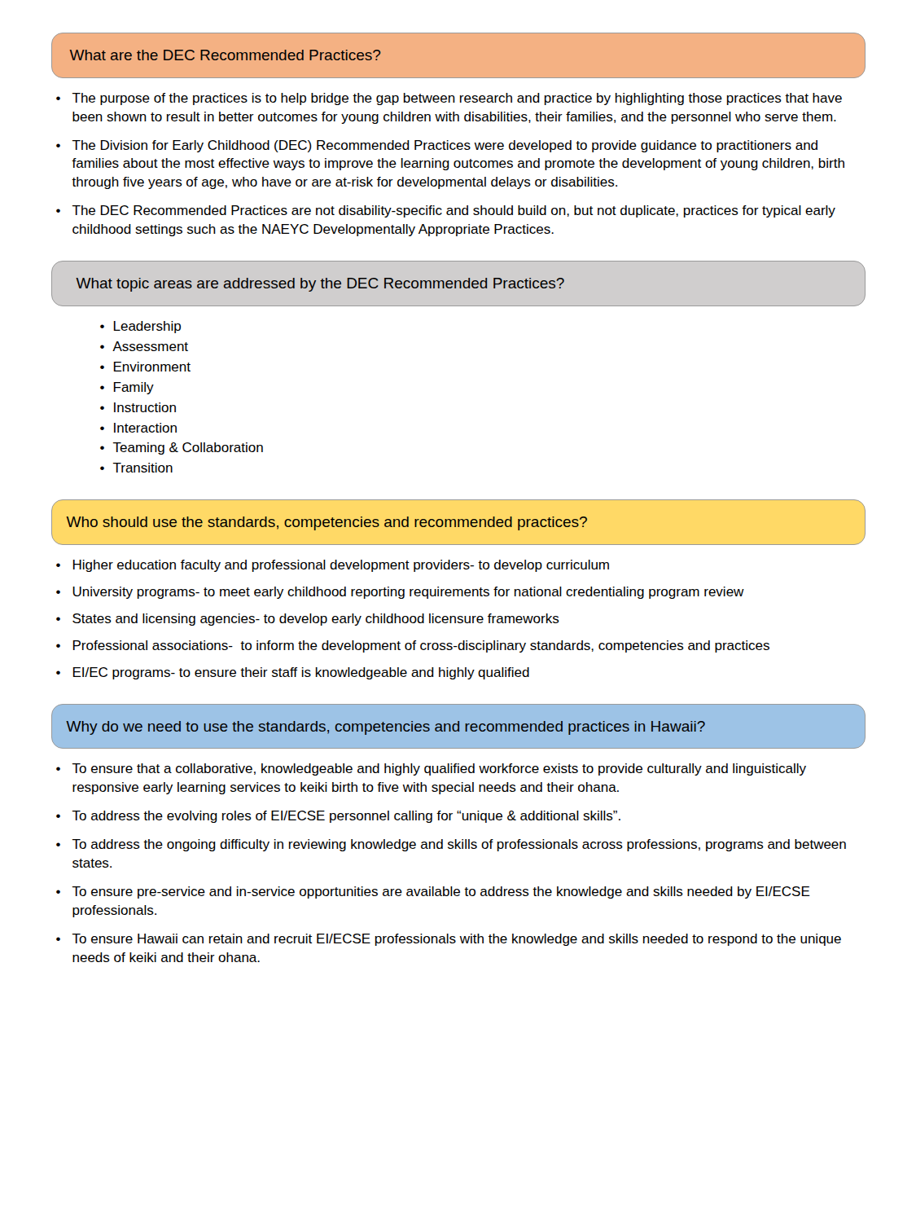What are the DEC Recommended Practices?
The purpose of the practices is to help bridge the gap between research and practice by highlighting those practices that have been shown to result in better outcomes for young children with disabilities, their families, and the personnel who serve them.
The Division for Early Childhood (DEC) Recommended Practices were developed to provide guidance to practitioners and families about the most effective ways to improve the learning outcomes and promote the development of young children, birth through five years of age, who have or are at-risk for developmental delays or disabilities.
The DEC Recommended Practices are not disability-specific and should build on, but not duplicate, practices for typical early childhood settings such as the NAEYC Developmentally Appropriate Practices.
What topic areas are addressed by the DEC Recommended Practices?
Leadership
Assessment
Environment
Family
Instruction
Interaction
Teaming & Collaboration
Transition
Who should use the standards, competencies and recommended practices?
Higher education faculty and professional development providers- to develop curriculum
University programs- to meet early childhood reporting requirements for national credentialing program review
States and licensing agencies- to develop early childhood licensure frameworks
Professional associations- to inform the development of cross-disciplinary standards, competencies and practices
EI/EC programs- to ensure their staff is knowledgeable and highly qualified
Why do we need to use the standards, competencies and recommended practices in Hawaii?
To ensure that a collaborative, knowledgeable and highly qualified workforce exists to provide culturally and linguistically responsive early learning services to keiki birth to five with special needs and their ohana.
To address the evolving roles of EI/ECSE personnel calling for “unique & additional skills”.
To address the ongoing difficulty in reviewing knowledge and skills of professionals across professions, programs and between states.
To ensure pre-service and in-service opportunities are available to address the knowledge and skills needed by EI/ECSE professionals.
To ensure Hawaii can retain and recruit EI/ECSE professionals with the knowledge and skills needed to respond to the unique needs of keiki and their ohana.